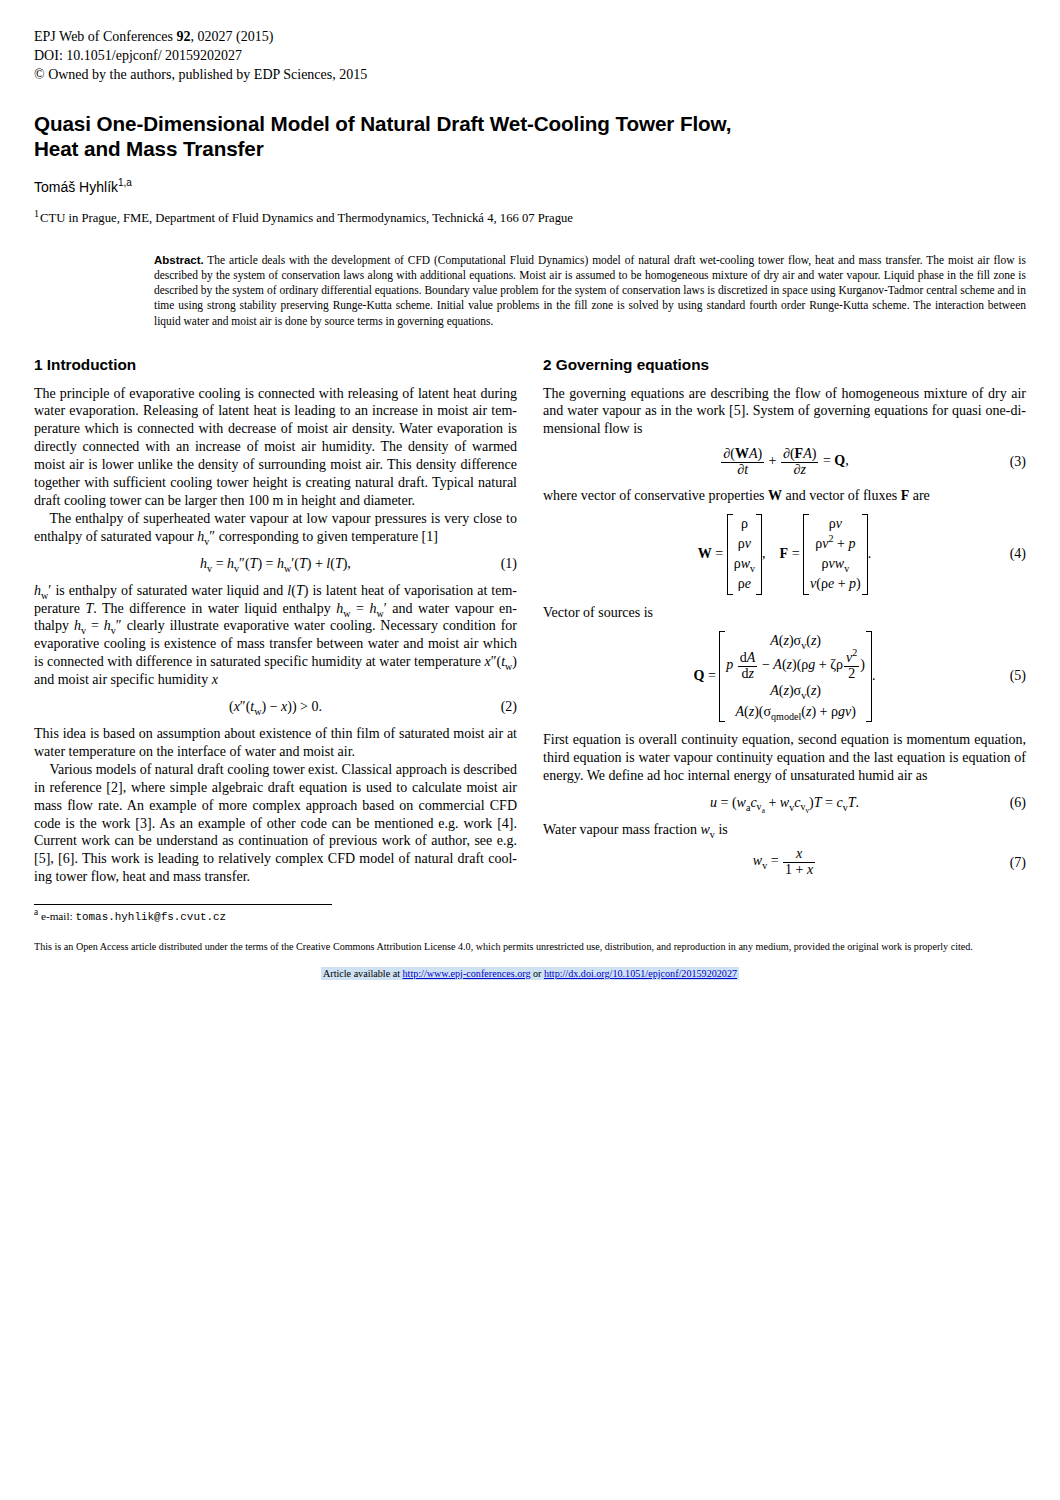EPJ Web of Conferences 92, 02027 (2015)
DOI: 10.1051/epjconf/ 20159202027
© Owned by the authors, published by EDP Sciences, 2015
Quasi One-Dimensional Model of Natural Draft Wet-Cooling Tower Flow,
Heat and Mass Transfer
Tomáš Hyhlík1,a
1 CTU in Prague, FME, Department of Fluid Dynamics and Thermodynamics, Technická 4, 166 07 Prague
Abstract. The article deals with the development of CFD (Computational Fluid Dynamics) model of natural draft wet-cooling tower flow, heat and mass transfer. The moist air flow is described by the system of conservation laws along with additional equations. Moist air is assumed to be homogeneous mixture of dry air and water vapour. Liquid phase in the fill zone is described by the system of ordinary differential equations. Boundary value problem for the system of conservation laws is discretized in space using Kurganov-Tadmor central scheme and in time using strong stability preserving Runge-Kutta scheme. Initial value problems in the fill zone is solved by using standard fourth order Runge-Kutta scheme. The interaction between liquid water and moist air is done by source terms in governing equations.
1 Introduction
The principle of evaporative cooling is connected with releasing of latent heat during water evaporation. Releasing of latent heat is leading to an increase in moist air temperature which is connected with decrease of moist air density. Water evaporation is directly connected with an increase of moist air humidity. The density of warmed moist air is lower unlike the density of surrounding moist air. This density difference together with sufficient cooling tower height is creating natural draft. Typical natural draft cooling tower can be larger then 100 m in height and diameter.
The enthalpy of superheated water vapour at low vapour pressures is very close to enthalpy of saturated vapour hv″ corresponding to given temperature [1]
hv = hv″(T) = hw′(T) + l(T), (1)
hw′ is enthalpy of saturated water liquid and l(T) is latent heat of vaporisation at temperature T. The difference in water liquid enthalpy hw = hw′ and water vapour enthalpy hv = hv″ clearly illustrate evaporative water cooling. Necessary condition for evaporative cooling is existence of mass transfer between water and moist air which is connected with difference in saturated specific humidity at water temperature x″(tw) and moist air specific humidity x
(x″(tw) − x)) > 0. (2)
This idea is based on assumption about existence of thin film of saturated moist air at water temperature on the interface of water and moist air.
Various models of natural draft cooling tower exist. Classical approach is described in reference [2], where simple algebraic draft equation is used to calculate moist air mass flow rate. An example of more complex approach based on commercial CFD code is the work [3]. As an example of other code can be mentioned e.g. work [4]. Current work can be understand as continuation of previous work of author, see e.g. [5], [6]. This work is leading to relatively complex CFD model of natural draft cooling tower flow, heat and mass transfer.
2 Governing equations
The governing equations are describing the flow of homogeneous mixture of dry air and water vapour as in the work [5]. System of governing equations for quasi one-dimensional flow is
∂(WA)∂t + ∂(FA)∂z = Q, (3)
where vector of conservative properties W and vector of fluxes F are
W = ρ ρv ρwv ρe , F = ρv ρv2 + p ρvwv v(ρe + p) . (4)
Vector of sources is
Q = A(z)σv(z) p dA dz − A(z)(ρg + ζρv22) A(z)σv(z) A(z)(σqmodel(z) + ρgv) . (5)
First equation is overall continuity equation, second equation is momentum equation, third equation is water vapour continuity equation and the last equation is equation of energy. We define ad hoc internal energy of unsaturated humid air as
u = (wacva + wvcvv)T = cvT. (6)
Water vapour mass fraction wv is
wv = x 1 + x (7)
a e-mail: tomas.hyhlik@fs.cvut.cz
This is an Open Access article distributed under the terms of the Creative Commons Attribution License 4.0, which permits unrestricted use, distribution, and reproduction in any medium, provided the original work is properly cited.
Article available at http://www.epj-conferences.org or http://dx.doi.org/10.1051/epjconf/20159202027